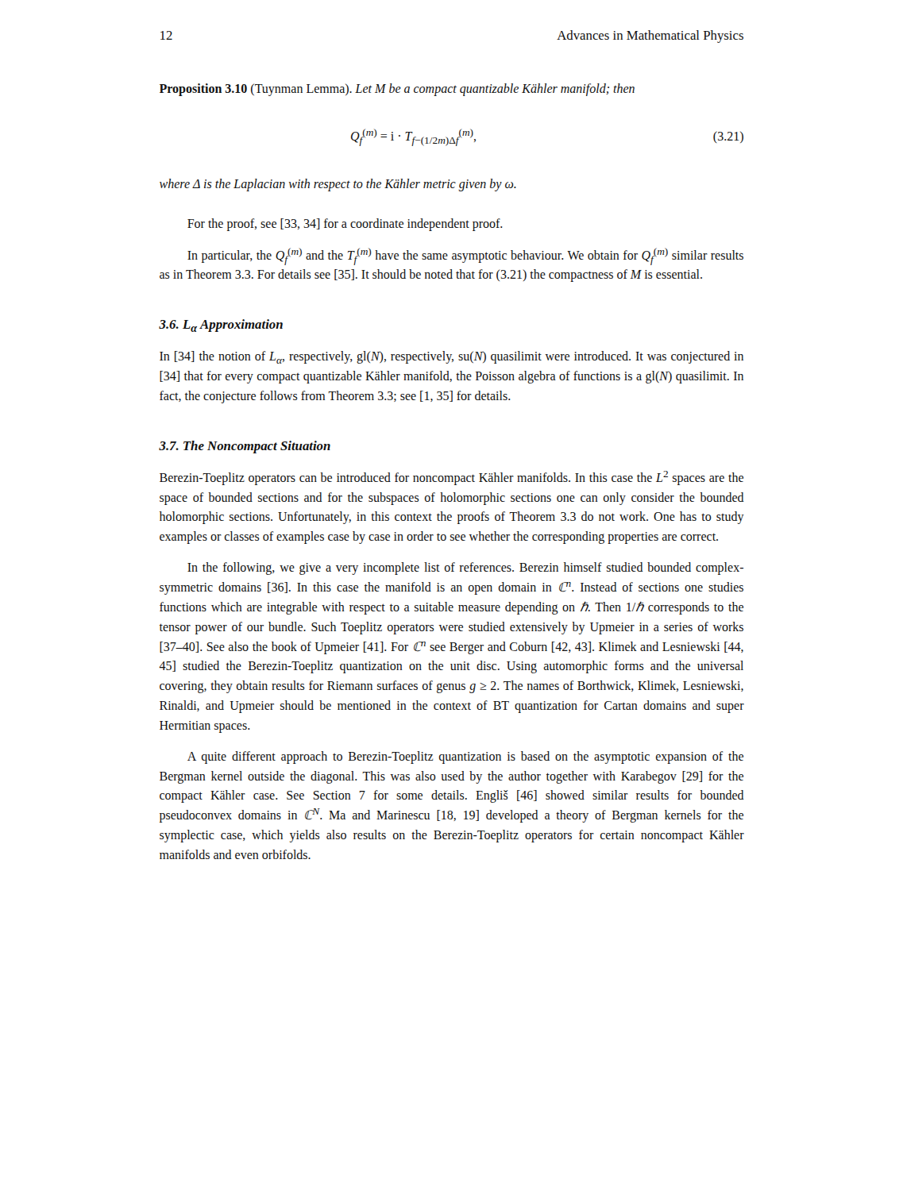12 Advances in Mathematical Physics
Proposition 3.10 (Tuynman Lemma). Let M be a compact quantizable Kähler manifold; then
Qf(m) = i · Tf−(1/2m)Δf(m), (3.21)
where Δ is the Laplacian with respect to the Kähler metric given by ω.
For the proof, see [33, 34] for a coordinate independent proof.
In particular, the Qf(m) and the Tf(m) have the same asymptotic behaviour. We obtain for Qf(m) similar results as in Theorem 3.3. For details see [35]. It should be noted that for (3.21) the compactness of M is essential.
3.6. Lα Approximation
In [34] the notion of Lα, respectively, gl(N), respectively, su(N) quasilimit were introduced. It was conjectured in [34] that for every compact quantizable Kähler manifold, the Poisson algebra of functions is a gl(N) quasilimit. In fact, the conjecture follows from Theorem 3.3; see [1, 35] for details.
3.7. The Noncompact Situation
Berezin-Toeplitz operators can be introduced for noncompact Kähler manifolds. In this case the L2 spaces are the space of bounded sections and for the subspaces of holomorphic sections one can only consider the bounded holomorphic sections. Unfortunately, in this context the proofs of Theorem 3.3 do not work. One has to study examples or classes of examples case by case in order to see whether the corresponding properties are correct.
In the following, we give a very incomplete list of references. Berezin himself studied bounded complex-symmetric domains [36]. In this case the manifold is an open domain in ℂn. Instead of sections one studies functions which are integrable with respect to a suitable measure depending on ℏ. Then 1/ℏ corresponds to the tensor power of our bundle. Such Toeplitz operators were studied extensively by Upmeier in a series of works [37–40]. See also the book of Upmeier [41]. For ℂn see Berger and Coburn [42, 43]. Klimek and Lesniewski [44, 45] studied the Berezin-Toeplitz quantization on the unit disc. Using automorphic forms and the universal covering, they obtain results for Riemann surfaces of genus g ≥ 2. The names of Borthwick, Klimek, Lesniewski, Rinaldi, and Upmeier should be mentioned in the context of BT quantization for Cartan domains and super Hermitian spaces.
A quite different approach to Berezin-Toeplitz quantization is based on the asymptotic expansion of the Bergman kernel outside the diagonal. This was also used by the author together with Karabegov [29] for the compact Kähler case. See Section 7 for some details. Engliš [46] showed similar results for bounded pseudoconvex domains in ℂN. Ma and Marinescu [18, 19] developed a theory of Bergman kernels for the symplectic case, which yields also results on the Berezin-Toeplitz operators for certain noncompact Kähler manifolds and even orbifolds.